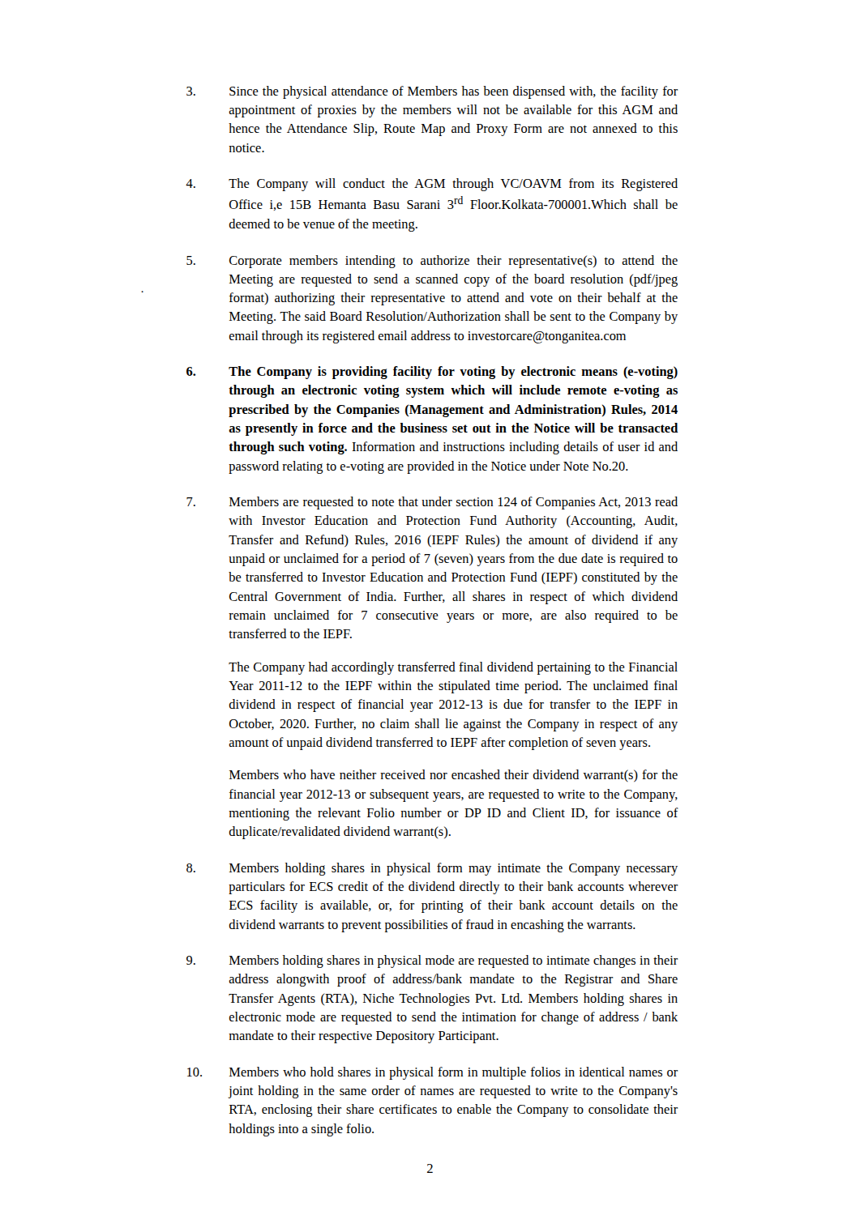.
3. Since the physical attendance of Members has been dispensed with, the facility for appointment of proxies by the members will not be available for this AGM and hence the Attendance Slip, Route Map and Proxy Form are not annexed to this notice.
4. The Company will conduct the AGM through VC/OAVM from its Registered Office i,e 15B Hemanta Basu Sarani 3rd Floor.Kolkata-700001.Which shall be deemed to be venue of the meeting.
5. Corporate members intending to authorize their representative(s) to attend the Meeting are requested to send a scanned copy of the board resolution (pdf/jpeg format) authorizing their representative to attend and vote on their behalf at the Meeting. The said Board Resolution/Authorization shall be sent to the Company by email through its registered email address to investorcare@tonganitea.com
6. The Company is providing facility for voting by electronic means (e-voting) through an electronic voting system which will include remote e-voting as prescribed by the Companies (Management and Administration) Rules, 2014 as presently in force and the business set out in the Notice will be transacted through such voting. Information and instructions including details of user id and password relating to e-voting are provided in the Notice under Note No.20.
7. Members are requested to note that under section 124 of Companies Act, 2013 read with Investor Education and Protection Fund Authority (Accounting, Audit, Transfer and Refund) Rules, 2016 (IEPF Rules) the amount of dividend if any unpaid or unclaimed for a period of 7 (seven) years from the due date is required to be transferred to Investor Education and Protection Fund (IEPF) constituted by the Central Government of India. Further, all shares in respect of which dividend remain unclaimed for 7 consecutive years or more, are also required to be transferred to the IEPF.
The Company had accordingly transferred final dividend pertaining to the Financial Year 2011-12 to the IEPF within the stipulated time period. The unclaimed final dividend in respect of financial year 2012-13 is due for transfer to the IEPF in October, 2020. Further, no claim shall lie against the Company in respect of any amount of unpaid dividend transferred to IEPF after completion of seven years.
Members who have neither received nor encashed their dividend warrant(s) for the financial year 2012-13 or subsequent years, are requested to write to the Company, mentioning the relevant Folio number or DP ID and Client ID, for issuance of duplicate/revalidated dividend warrant(s).
8. Members holding shares in physical form may intimate the Company necessary particulars for ECS credit of the dividend directly to their bank accounts wherever ECS facility is available, or, for printing of their bank account details on the dividend warrants to prevent possibilities of fraud in encashing the warrants.
9. Members holding shares in physical mode are requested to intimate changes in their address alongwith proof of address/bank mandate to the Registrar and Share Transfer Agents (RTA), Niche Technologies Pvt. Ltd. Members holding shares in electronic mode are requested to send the intimation for change of address / bank mandate to their respective Depository Participant.
10. Members who hold shares in physical form in multiple folios in identical names or joint holding in the same order of names are requested to write to the Company's RTA, enclosing their share certificates to enable the Company to consolidate their holdings into a single folio.
2